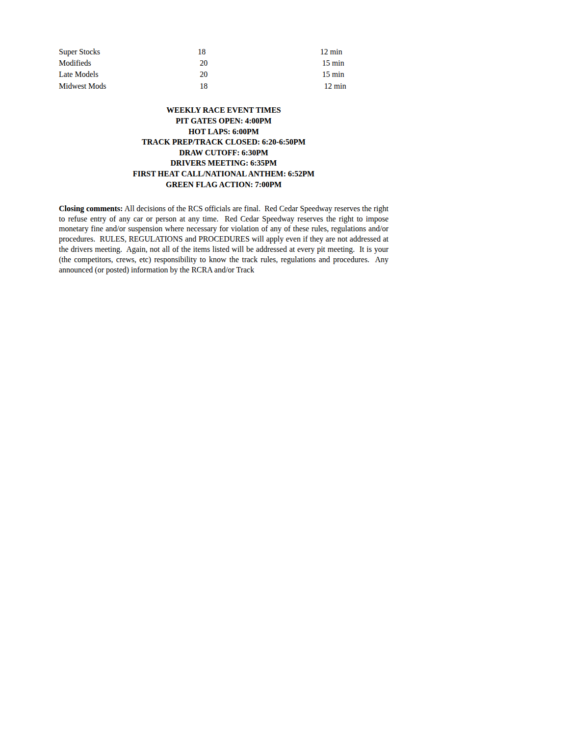| Super Stocks | 18 | 12 min |
| Modifieds | 20 | 15 min |
| Late Models | 20 | 15 min |
| Midwest Mods | 18 | 12 min |
WEEKLY RACE EVENT TIMES
PIT GATES OPEN: 4:00PM
HOT LAPS: 6:00PM
TRACK PREP/TRACK CLOSED: 6:20-6:50PM
DRAW CUTOFF: 6:30PM
DRIVERS MEETING: 6:35PM
FIRST HEAT CALL/NATIONAL ANTHEM: 6:52PM
GREEN FLAG ACTION: 7:00PM
Closing comments: All decisions of the RCS officials are final. Red Cedar Speedway reserves the right to refuse entry of any car or person at any time. Red Cedar Speedway reserves the right to impose monetary fine and/or suspension where necessary for violation of any of these rules, regulations and/or procedures. RULES, REGULATIONS and PROCEDURES will apply even if they are not addressed at the drivers meeting. Again, not all of the items listed will be addressed at every pit meeting. It is your (the competitors, crews, etc) responsibility to know the track rules, regulations and procedures. Any announced (or posted) information by the RCRA and/or Track